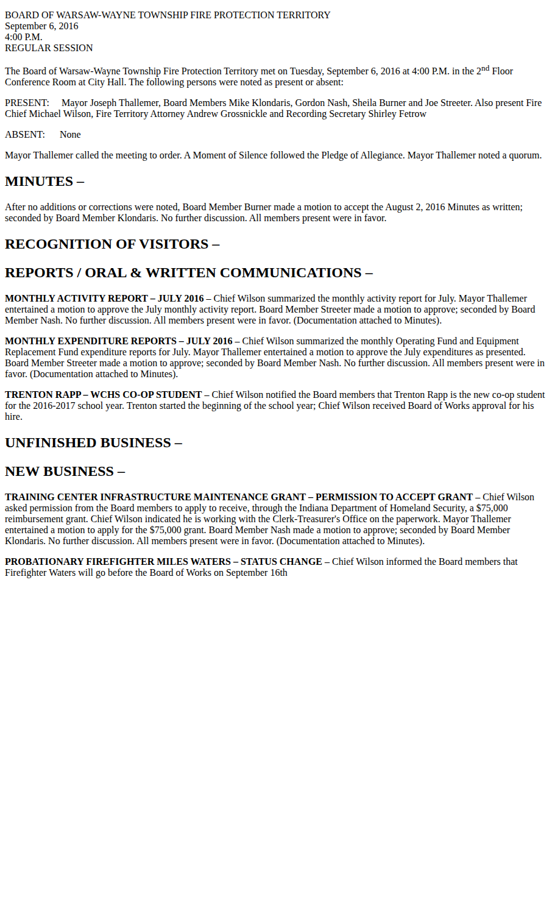BOARD OF WARSAW-WAYNE TOWNSHIP FIRE PROTECTION TERRITORY
September 6, 2016
4:00 P.M.
REGULAR SESSION
The Board of Warsaw-Wayne Township Fire Protection Territory met on Tuesday, September 6, 2016 at 4:00 P.M. in the 2nd Floor Conference Room at City Hall. The following persons were noted as present or absent:
PRESENT: Mayor Joseph Thallemer, Board Members Mike Klondaris, Gordon Nash, Sheila Burner and Joe Streeter. Also present Fire Chief Michael Wilson, Fire Territory Attorney Andrew Grossnickle and Recording Secretary Shirley Fetrow
ABSENT: None
Mayor Thallemer called the meeting to order. A Moment of Silence followed the Pledge of Allegiance. Mayor Thallemer noted a quorum.
MINUTES –
After no additions or corrections were noted, Board Member Burner made a motion to accept the August 2, 2016 Minutes as written; seconded by Board Member Klondaris. No further discussion. All members present were in favor.
RECOGNITION OF VISITORS –
REPORTS / ORAL & WRITTEN COMMUNICATIONS –
MONTHLY ACTIVITY REPORT – JULY 2016 – Chief Wilson summarized the monthly activity report for July. Mayor Thallemer entertained a motion to approve the July monthly activity report. Board Member Streeter made a motion to approve; seconded by Board Member Nash. No further discussion. All members present were in favor. (Documentation attached to Minutes).
MONTHLY EXPENDITURE REPORTS – JULY 2016 – Chief Wilson summarized the monthly Operating Fund and Equipment Replacement Fund expenditure reports for July. Mayor Thallemer entertained a motion to approve the July expenditures as presented. Board Member Streeter made a motion to approve; seconded by Board Member Nash. No further discussion. All members present were in favor. (Documentation attached to Minutes).
TRENTON RAPP – WCHS CO-OP STUDENT – Chief Wilson notified the Board members that Trenton Rapp is the new co-op student for the 2016-2017 school year. Trenton started the beginning of the school year; Chief Wilson received Board of Works approval for his hire.
UNFINISHED BUSINESS –
NEW BUSINESS –
TRAINING CENTER INFRASTRUCTURE MAINTENANCE GRANT – PERMISSION TO ACCEPT GRANT – Chief Wilson asked permission from the Board members to apply to receive, through the Indiana Department of Homeland Security, a $75,000 reimbursement grant. Chief Wilson indicated he is working with the Clerk-Treasurer's Office on the paperwork. Mayor Thallemer entertained a motion to apply for the $75,000 grant. Board Member Nash made a motion to approve; seconded by Board Member Klondaris. No further discussion. All members present were in favor. (Documentation attached to Minutes).
PROBATIONARY FIREFIGHTER MILES WATERS – STATUS CHANGE – Chief Wilson informed the Board members that Firefighter Waters will go before the Board of Works on September 16th